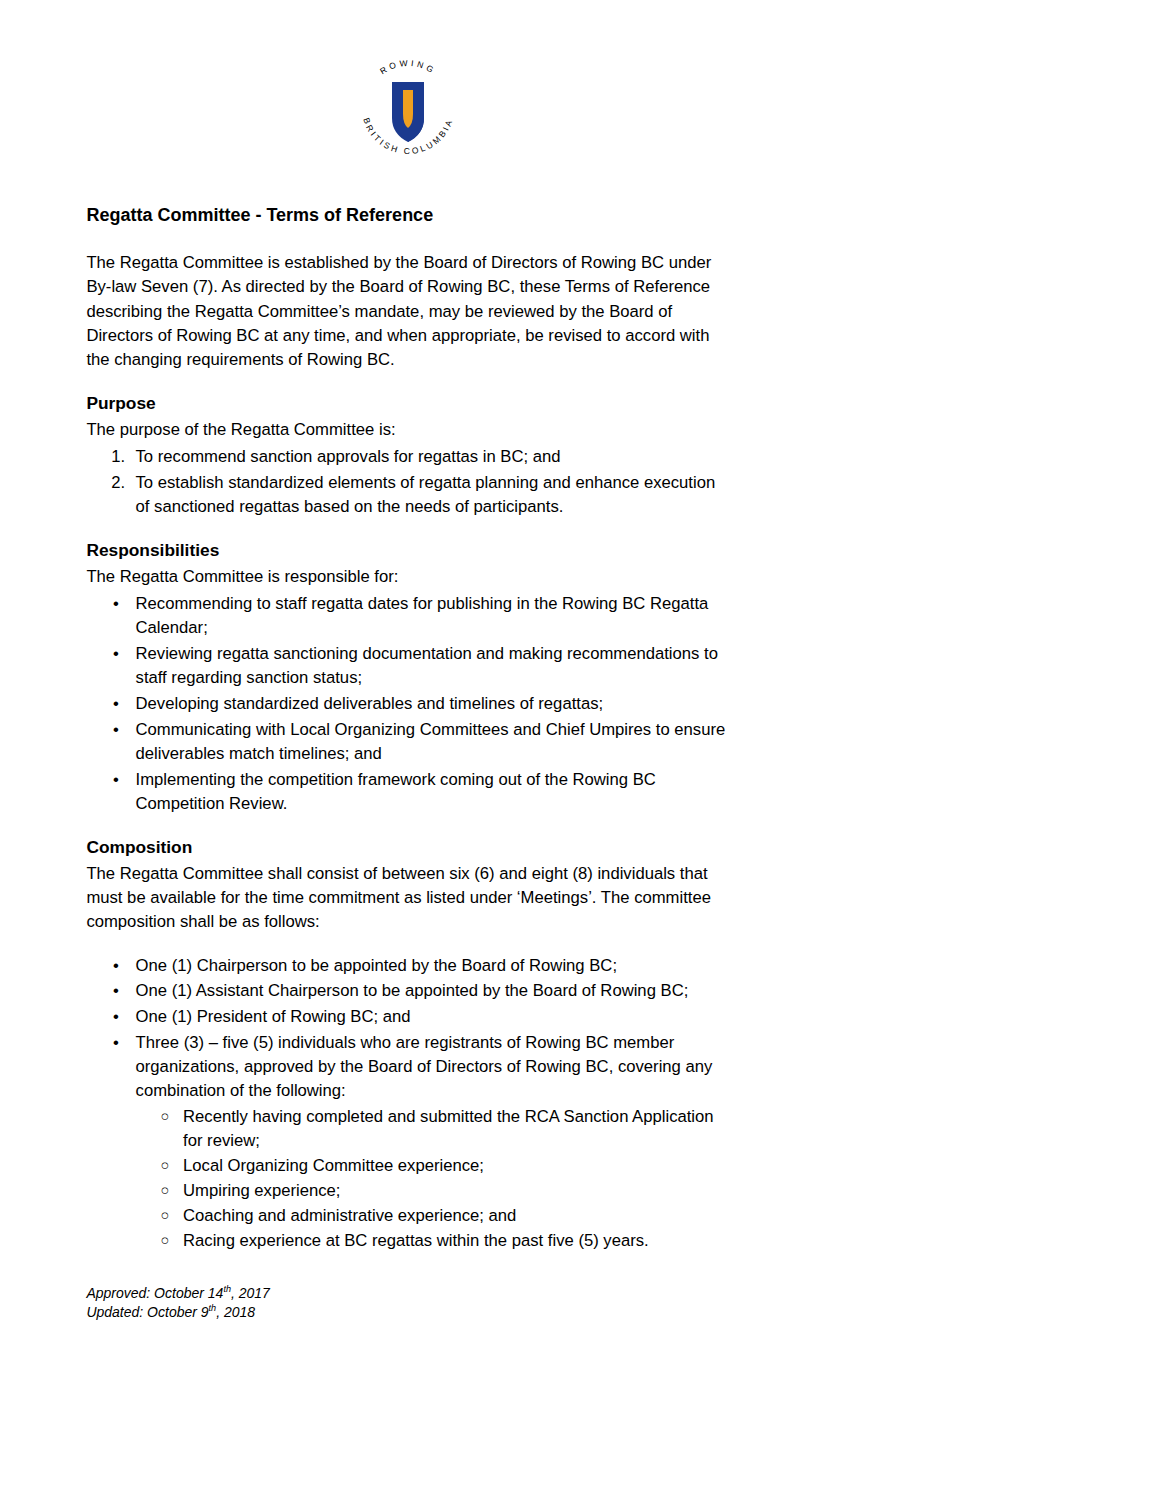ROWING BRITISH COLUMBIA
Regatta Committee - Terms of Reference
The Regatta Committee is established by the Board of Directors of Rowing BC under By-law Seven (7). As directed by the Board of Rowing BC, these Terms of Reference describing the Regatta Committee’s mandate, may be reviewed by the Board of Directors of Rowing BC at any time, and when appropriate, be revised to accord with the changing requirements of Rowing BC.
Purpose
The purpose of the Regatta Committee is:
To recommend sanction approvals for regattas in BC; and
To establish standardized elements of regatta planning and enhance execution of sanctioned regattas based on the needs of participants.
Responsibilities
The Regatta Committee is responsible for:
Recommending to staff regatta dates for publishing in the Rowing BC Regatta Calendar;
Reviewing regatta sanctioning documentation and making recommendations to staff regarding sanction status;
Developing standardized deliverables and timelines of regattas;
Communicating with Local Organizing Committees and Chief Umpires to ensure deliverables match timelines; and
Implementing the competition framework coming out of the Rowing BC Competition Review.
Composition
The Regatta Committee shall consist of between six (6) and eight (8) individuals that must be available for the time commitment as listed under ‘Meetings’. The committee composition shall be as follows:
One (1) Chairperson to be appointed by the Board of Rowing BC;
One (1) Assistant Chairperson to be appointed by the Board of Rowing BC;
One (1) President of Rowing BC; and
Three (3) – five (5) individuals who are registrants of Rowing BC member organizations, approved by the Board of Directors of Rowing BC, covering any combination of the following:
Recently having completed and submitted the RCA Sanction Application for review;
Local Organizing Committee experience;
Umpiring experience;
Coaching and administrative experience; and
Racing experience at BC regattas within the past five (5) years.
Approved: October 14th, 2017
Updated: October 9th, 2018